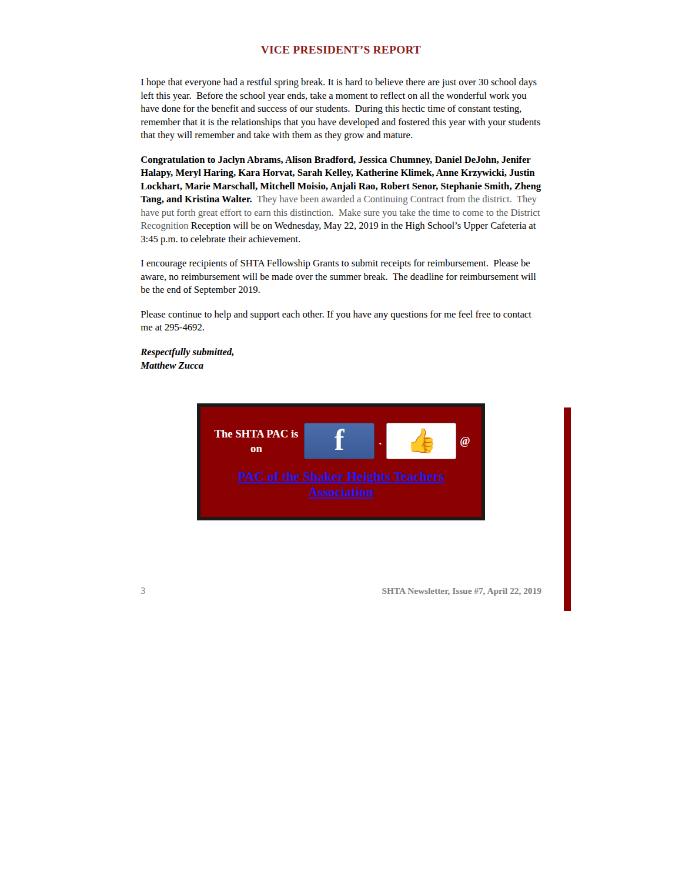VICE PRESIDENT’S REPORT
I hope that everyone had a restful spring break. It is hard to believe there are just over 30 school days left this year. Before the school year ends, take a moment to reflect on all the wonderful work you have done for the benefit and success of our students. During this hectic time of constant testing, remember that it is the relationships that you have developed and fostered this year with your students that they will remember and take with them as they grow and mature.
Congratulation to Jaclyn Abrams, Alison Bradford, Jessica Chumney, Daniel DeJohn, Jenifer Halapy, Meryl Haring, Kara Horvat, Sarah Kelley, Katherine Klimek, Anne Krzywicki, Justin Lockhart, Marie Marschall, Mitchell Moisio, Anjali Rao, Robert Senor, Stephanie Smith, Zheng Tang, and Kristina Walter. They have been awarded a Continuing Contract from the district. They have put forth great effort to earn this distinction. Make sure you take the time to come to the District Recognition Reception will be on Wednesday, May 22, 2019 in the High School’s Upper Cafeteria at 3:45 p.m. to celebrate their achievement.
I encourage recipients of SHTA Fellowship Grants to submit receipts for reimbursement. Please be aware, no reimbursement will be made over the summer break. The deadline for reimbursement will be the end of September 2019.
Please continue to help and support each other. If you have any questions for me feel free to contact me at 295-4692.
Respectfully submitted,
Matthew Zucca
The SHTA PAC is on . @
PAC of the Shaker Heights Teachers Association
3
SHTA Newsletter, Issue #7, April 22, 2019